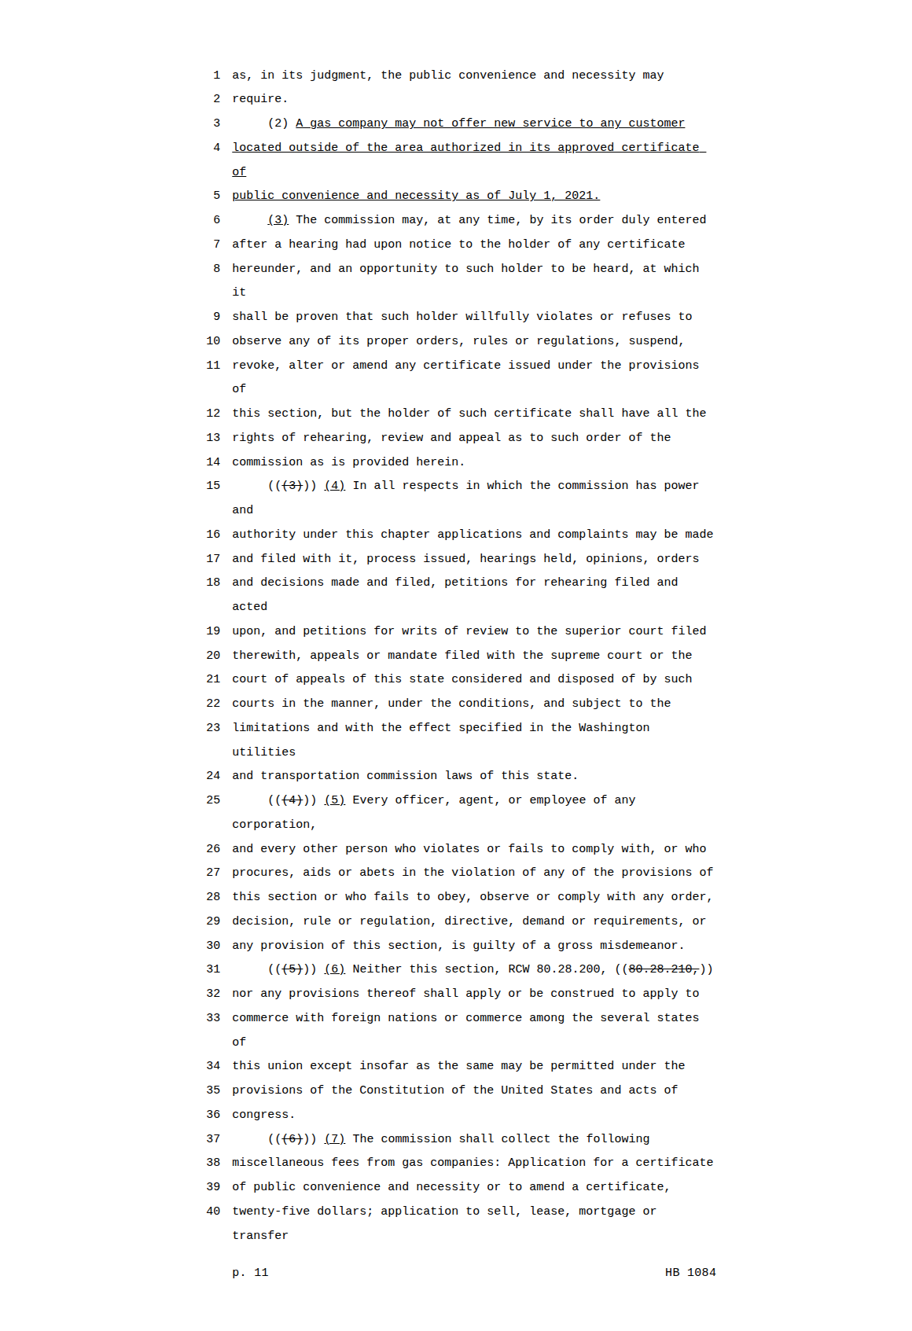as, in its judgment, the public convenience and necessity may
require.
(2) A gas company may not offer new service to any customer
located outside of the area authorized in its approved certificate of
public convenience and necessity as of July 1, 2021.
(3) The commission may, at any time, by its order duly entered
after a hearing had upon notice to the holder of any certificate
hereunder, and an opportunity to such holder to be heard, at which it
shall be proven that such holder willfully violates or refuses to
observe any of its proper orders, rules or regulations, suspend,
revoke, alter or amend any certificate issued under the provisions of
this section, but the holder of such certificate shall have all the
rights of rehearing, review and appeal as to such order of the
commission as is provided herein.
(((3))) (4) In all respects in which the commission has power and
authority under this chapter applications and complaints may be made
and filed with it, process issued, hearings held, opinions, orders
and decisions made and filed, petitions for rehearing filed and acted
upon, and petitions for writs of review to the superior court filed
therewith, appeals or mandate filed with the supreme court or the
court of appeals of this state considered and disposed of by such
courts in the manner, under the conditions, and subject to the
limitations and with the effect specified in the Washington utilities
and transportation commission laws of this state.
(((4))) (5) Every officer, agent, or employee of any corporation,
and every other person who violates or fails to comply with, or who
procures, aids or abets in the violation of any of the provisions of
this section or who fails to obey, observe or comply with any order,
decision, rule or regulation, directive, demand or requirements, or
any provision of this section, is guilty of a gross misdemeanor.
(((5))) (6) Neither this section, RCW 80.28.200, ((80.28.210,))
nor any provisions thereof shall apply or be construed to apply to
commerce with foreign nations or commerce among the several states of
this union except insofar as the same may be permitted under the
provisions of the Constitution of the United States and acts of
congress.
(((6))) (7) The commission shall collect the following
miscellaneous fees from gas companies: Application for a certificate
of public convenience and necessity or to amend a certificate,
twenty-five dollars; application to sell, lease, mortgage or transfer
p. 11 HB 1084